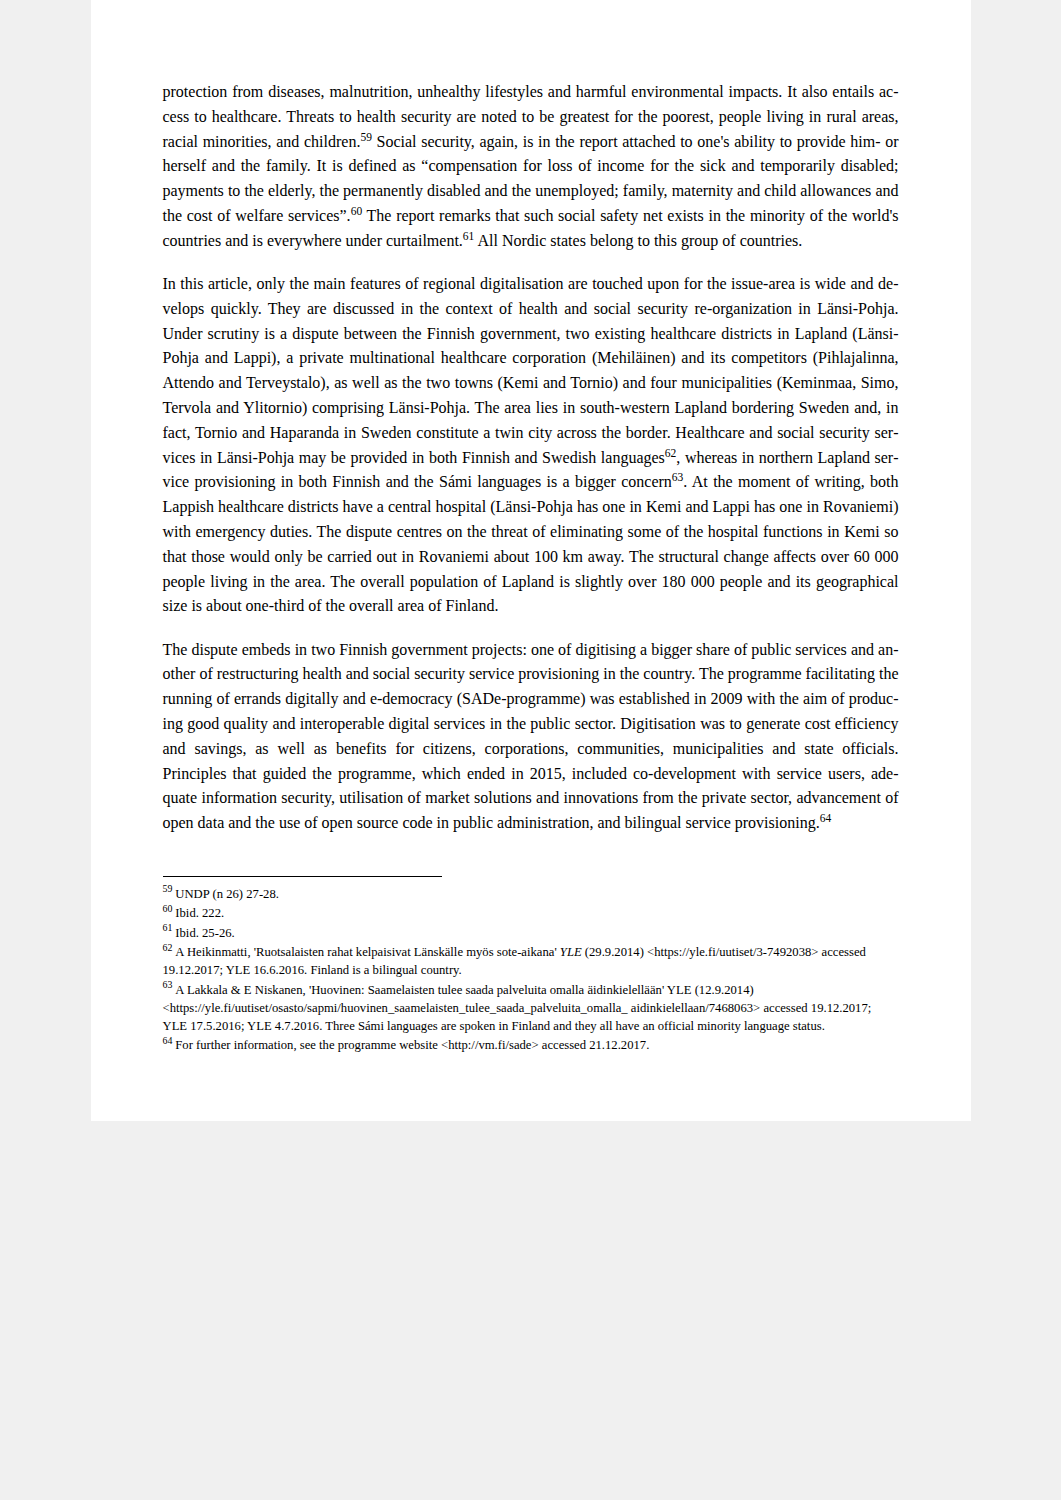protection from diseases, malnutrition, unhealthy lifestyles and harmful environmental impacts. It also entails access to healthcare. Threats to health security are noted to be greatest for the poorest, people living in rural areas, racial minorities, and children.59 Social security, again, is in the report attached to one's ability to provide him- or herself and the family. It is defined as “compensation for loss of income for the sick and temporarily disabled; payments to the elderly, the permanently disabled and the unemployed; family, maternity and child allowances and the cost of welfare services”.60 The report remarks that such social safety net exists in the minority of the world's countries and is everywhere under curtailment.61 All Nordic states belong to this group of countries.
In this article, only the main features of regional digitalisation are touched upon for the issue-area is wide and develops quickly. They are discussed in the context of health and social security re-organization in Länsi-Pohja. Under scrutiny is a dispute between the Finnish government, two existing healthcare districts in Lapland (Länsi-Pohja and Lappi), a private multinational healthcare corporation (Mehiläinen) and its competitors (Pihlajalinna, Attendo and Terveystalo), as well as the two towns (Kemi and Tornio) and four municipalities (Keminmaa, Simo, Tervola and Ylitornio) comprising Länsi-Pohja. The area lies in south-western Lapland bordering Sweden and, in fact, Tornio and Haparanda in Sweden constitute a twin city across the border. Healthcare and social security services in Länsi-Pohja may be provided in both Finnish and Swedish languages62, whereas in northern Lapland service provisioning in both Finnish and the Sámi languages is a bigger concern63. At the moment of writing, both Lappish healthcare districts have a central hospital (Länsi-Pohja has one in Kemi and Lappi has one in Rovaniemi) with emergency duties. The dispute centres on the threat of eliminating some of the hospital functions in Kemi so that those would only be carried out in Rovaniemi about 100 km away. The structural change affects over 60 000 people living in the area. The overall population of Lapland is slightly over 180 000 people and its geographical size is about one-third of the overall area of Finland.
The dispute embeds in two Finnish government projects: one of digitising a bigger share of public services and another of restructuring health and social security service provisioning in the country. The programme facilitating the running of errands digitally and e-democracy (SADe-programme) was established in 2009 with the aim of producing good quality and interoperable digital services in the public sector. Digitisation was to generate cost efficiency and savings, as well as benefits for citizens, corporations, communities, municipalities and state officials. Principles that guided the programme, which ended in 2015, included co-development with service users, adequate information security, utilisation of market solutions and innovations from the private sector, advancement of open data and the use of open source code in public administration, and bilingual service provisioning.64
59 UNDP (n 26) 27-28.
60 Ibid. 222.
61 Ibid. 25-26.
62 A Heikinmatti, 'Ruotsalaisten rahat kelpaisivat Länskälle myös sote-aikana' YLE (29.9.2014) <https://yle.fi/uutiset/3-7492038> accessed 19.12.2017; YLE 16.6.2016. Finland is a bilingual country.
63 A Lakkala & E Niskanen, 'Huovinen: Saamelaisten tulee saada palveluita omalla äidinkielellään' YLE (12.9.2014) <https://yle.fi/uutiset/osasto/sapmi/huovinen_saamelaisten_tulee_saada_palveluita_omalla_ aidinkielellaan/7468063> accessed 19.12.2017; YLE 17.5.2016; YLE 4.7.2016. Three Sámi languages are spoken in Finland and they all have an official minority language status.
64 For further information, see the programme website <http://vm.fi/sade> accessed 21.12.2017.